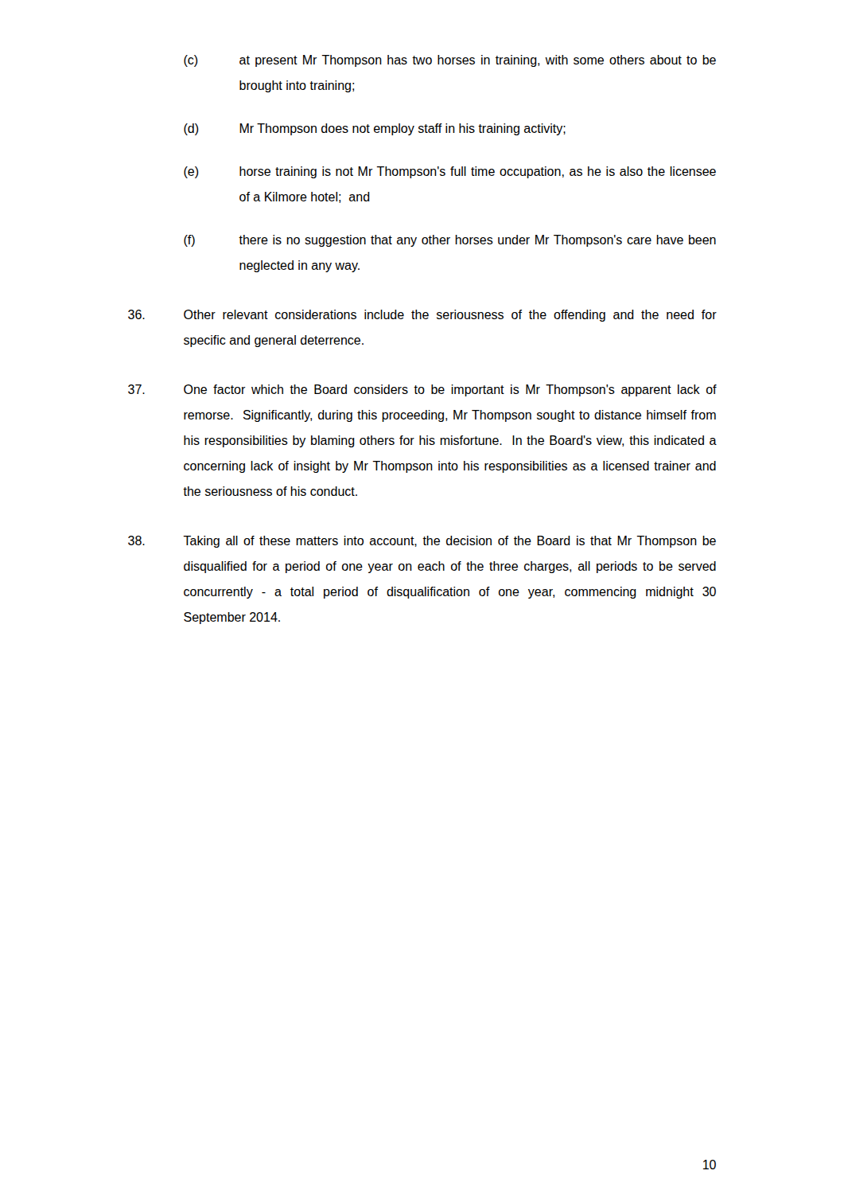(c) at present Mr Thompson has two horses in training, with some others about to be brought into training;
(d) Mr Thompson does not employ staff in his training activity;
(e) horse training is not Mr Thompson's full time occupation, as he is also the licensee of a Kilmore hotel; and
(f) there is no suggestion that any other horses under Mr Thompson's care have been neglected in any way.
36. Other relevant considerations include the seriousness of the offending and the need for specific and general deterrence.
37. One factor which the Board considers to be important is Mr Thompson's apparent lack of remorse. Significantly, during this proceeding, Mr Thompson sought to distance himself from his responsibilities by blaming others for his misfortune. In the Board's view, this indicated a concerning lack of insight by Mr Thompson into his responsibilities as a licensed trainer and the seriousness of his conduct.
38. Taking all of these matters into account, the decision of the Board is that Mr Thompson be disqualified for a period of one year on each of the three charges, all periods to be served concurrently - a total period of disqualification of one year, commencing midnight 30 September 2014.
10